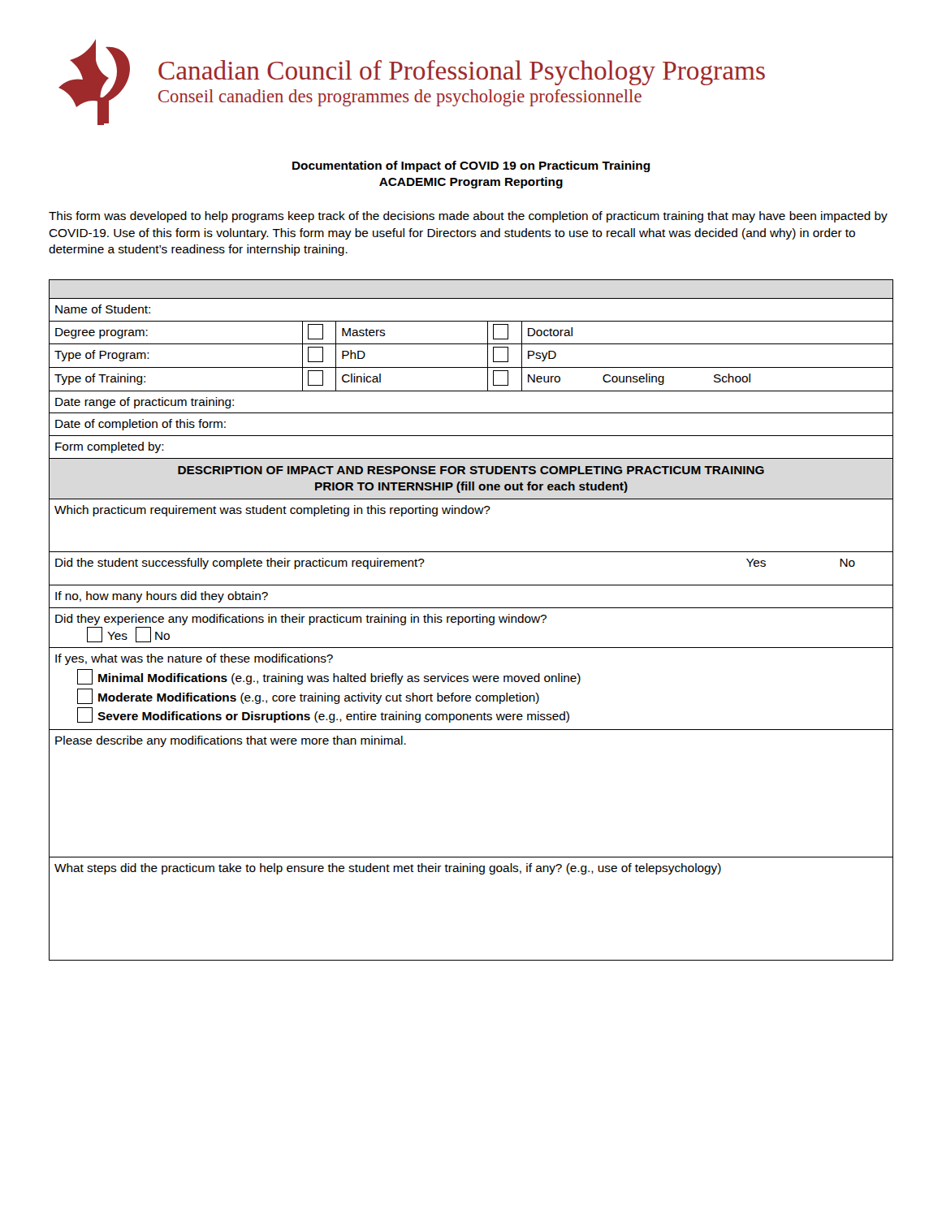Canadian Council of Professional Psychology Programs
Conseil canadien des programmes de psychologie professionnelle
Documentation of Impact of COVID 19 on Practicum Training ACADEMIC Program Reporting
This form was developed to help programs keep track of the decisions made about the completion of practicum training that may have been impacted by COVID-19. Use of this form is voluntary. This form may be useful for Directors and students to use to recall what was decided (and why) in order to determine a student’s readiness for internship training.
| Name of Student: |
| Degree program: | | Masters | | Doctoral |
| Type of Program: | | PhD | | PsyD |
| Type of Training: | | Clinical | | Neuro Counseling School |
| Date range of practicum training: |
| Date of completion of this form: |
| Form completed by: |
| DESCRIPTION OF IMPACT AND RESPONSE FOR STUDENTS COMPLETING PRACTICUM TRAINING PRIOR TO INTERNSHIP (fill one out for each student) |
| Which practicum requirement was student completing in this reporting window? |
| Did the student successfully complete their practicum requirement? Yes No |
| If no, how many hours did they obtain? |
| Did they experience any modifications in their practicum training in this reporting window? Yes No |
| If yes, what was the nature of these modifications? Minimal Modifications (e.g., training was halted briefly as services were moved online) Moderate Modifications (e.g., core training activity cut short before completion) Severe Modifications or Disruptions (e.g., entire training components were missed) |
| Please describe any modifications that were more than minimal. |
| What steps did the practicum take to help ensure the student met their training goals, if any? (e.g., use of telepsychology) |